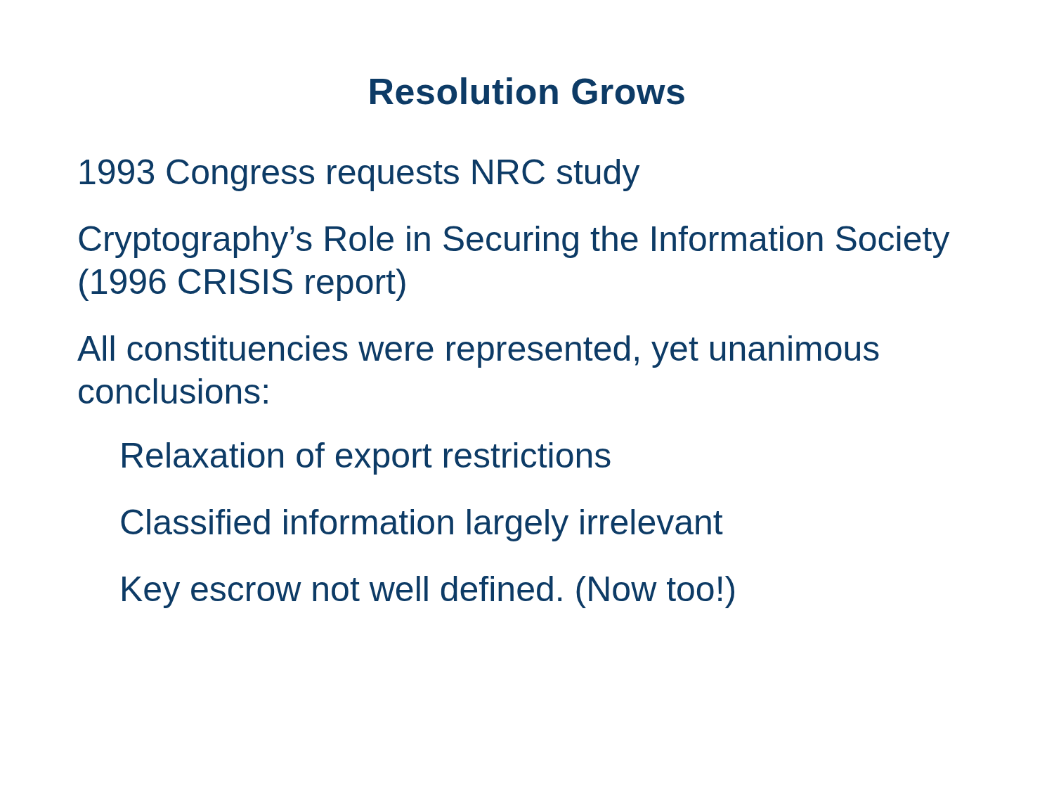Resolution Grows
1993 Congress requests NRC study
Cryptography’s Role in Securing the Information Society (1996 CRISIS report)
All constituencies were represented, yet unanimous conclusions:
Relaxation of export restrictions
Classified information largely irrelevant
Key escrow not well defined. (Now too!)